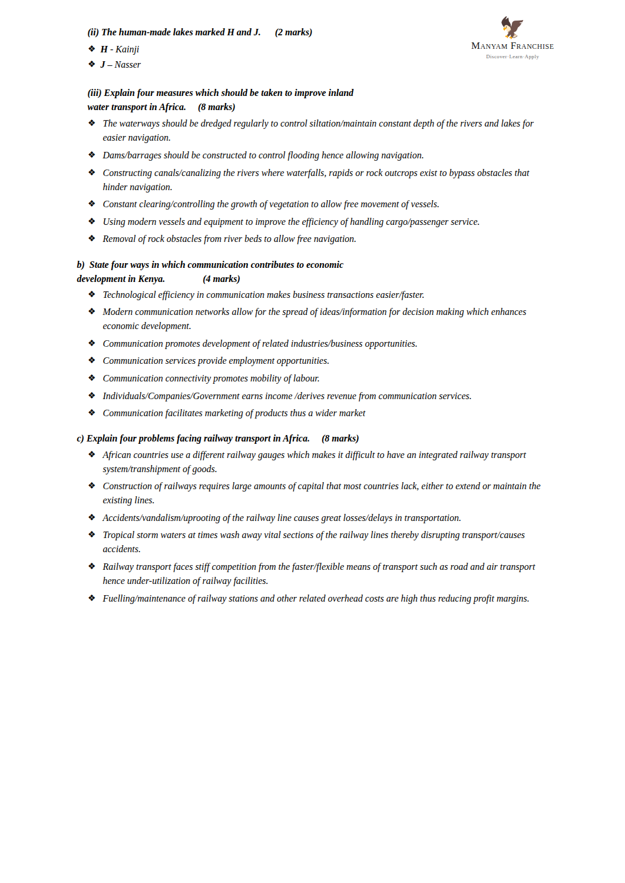🦅
Manyam Franchise
Discover·Learn·Apply
(ii) The human-made lakes marked H and J. (2 marks)
H - Kainji
J – Nasser
(iii) Explain four measures which should be taken to improve inland
water transport in Africa. (8 marks)
The waterways should be dredged regularly to control siltation/maintain constant depth of the rivers and lakes for easier navigation.
Dams/barrages should be constructed to control flooding hence allowing navigation.
Constructing canals/canalizing the rivers where waterfalls, rapids or rock outcrops exist to bypass obstacles that hinder navigation.
Constant clearing/controlling the growth of vegetation to allow free movement of vessels.
Using modern vessels and equipment to improve the efficiency of handling cargo/passenger service.
Removal of rock obstacles from river beds to allow free navigation.
b) State four ways in which communication contributes to economic
development in Kenya. (4 marks)
Technological efficiency in communication makes business transactions easier/faster.
Modern communication networks allow for the spread of ideas/information for decision making which enhances economic development.
Communication promotes development of related industries/business opportunities.
Communication services provide employment opportunities.
Communication connectivity promotes mobility of labour.
Individuals/Companies/Government earns income /derives revenue from communication services.
Communication facilitates marketing of products thus a wider market
c) Explain four problems facing railway transport in Africa. (8 marks)
African countries use a different railway gauges which makes it difficult to have an integrated railway transport system/transhipment of goods.
Construction of railways requires large amounts of capital that most countries lack, either to extend or maintain the existing lines.
Accidents/vandalism/uprooting of the railway line causes great losses/delays in transportation.
Tropical storm waters at times wash away vital sections of the railway lines thereby disrupting transport/causes accidents.
Railway transport faces stiff competition from the faster/flexible means of transport such as road and air transport hence under-utilization of railway facilities.
Fuelling/maintenance of railway stations and other related overhead costs are high thus reducing profit margins.